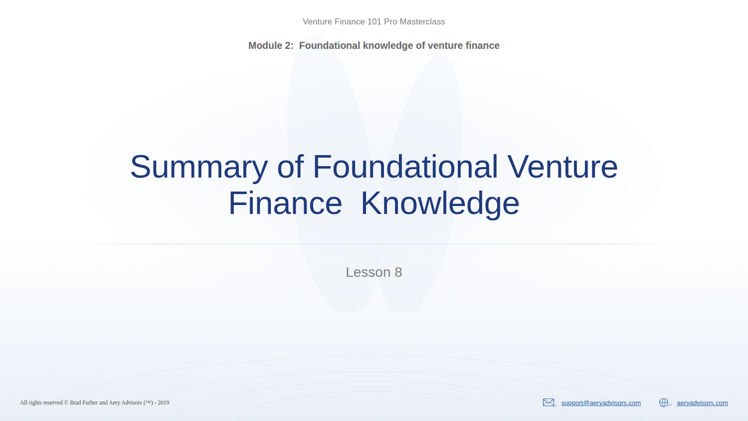Venture Finance 101 Pro Masterclass
Module 2: Foundational knowledge of venture finance
Summary of Foundational Venture Finance Knowledge
Lesson 8
All rights reserved © Brad Furber and Aery Advisors (™) - 2019
support@aeryadvisors.com
aeryadvisors.com